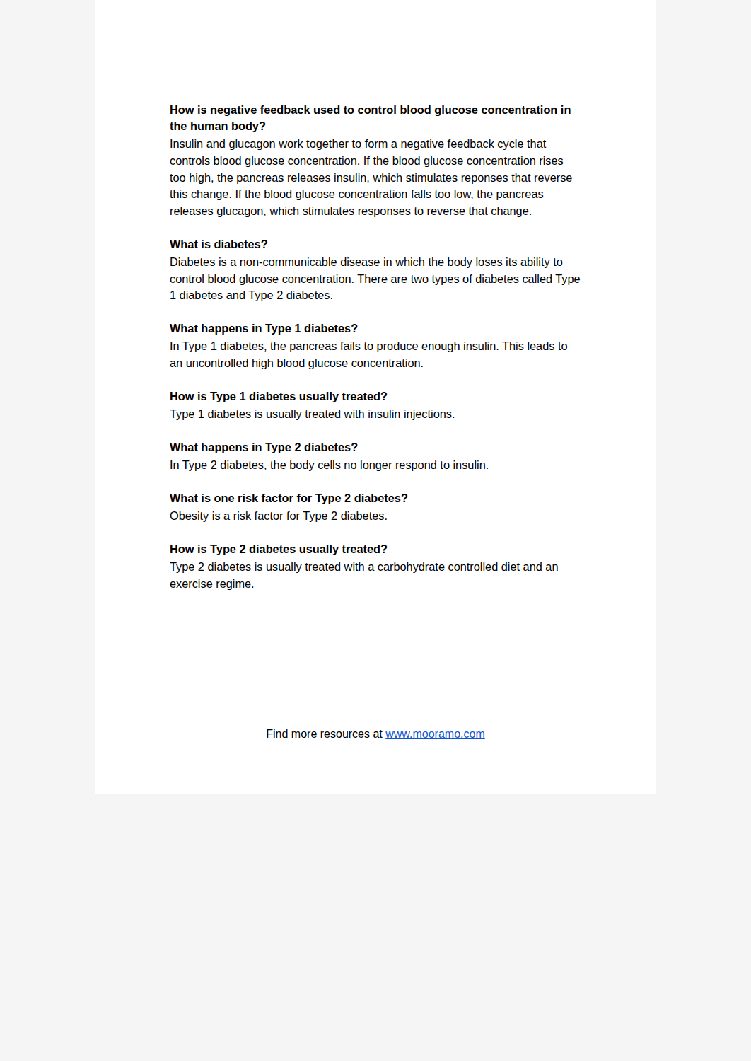How is negative feedback used to control blood glucose concentration in the human body?
Insulin and glucagon work together to form a negative feedback cycle that controls blood glucose concentration. If the blood glucose concentration rises too high, the pancreas releases insulin, which stimulates reponses that reverse this change. If the blood glucose concentration falls too low, the pancreas releases glucagon, which stimulates responses to reverse that change.
What is diabetes?
Diabetes is a non-communicable disease in which the body loses its ability to control blood glucose concentration. There are two types of diabetes called Type 1 diabetes and Type 2 diabetes.
What happens in Type 1 diabetes?
In Type 1 diabetes, the pancreas fails to produce enough insulin. This leads to an uncontrolled high blood glucose concentration.
How is Type 1 diabetes usually treated?
Type 1 diabetes is usually treated with insulin injections.
What happens in Type 2 diabetes?
In Type 2 diabetes, the body cells no longer respond to insulin.
What is one risk factor for Type 2 diabetes?
Obesity is a risk factor for Type 2 diabetes.
How is Type 2 diabetes usually treated?
Type 2 diabetes is usually treated with a carbohydrate controlled diet and an exercise regime.
Find more resources at www.mooramo.com